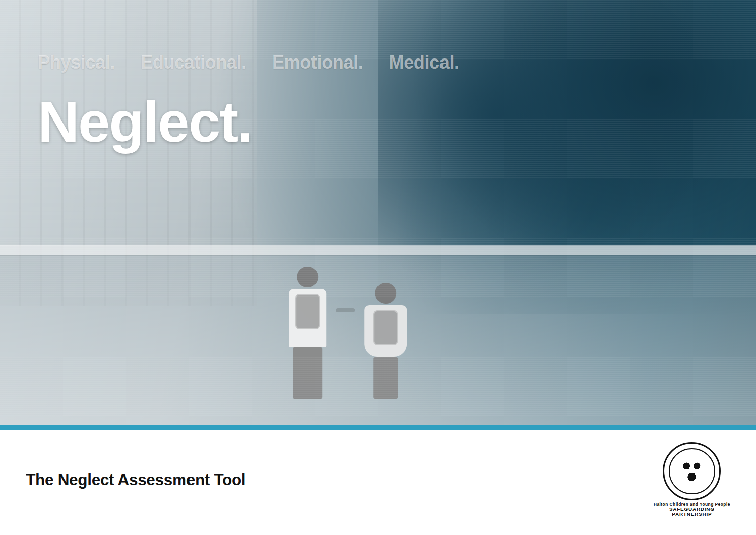Physical. Educational. Emotional. Medical.
Neglect.
The Neglect Assessment Tool
Halton Children and Young People
SAFEGUARDING
PARTNERSHIP